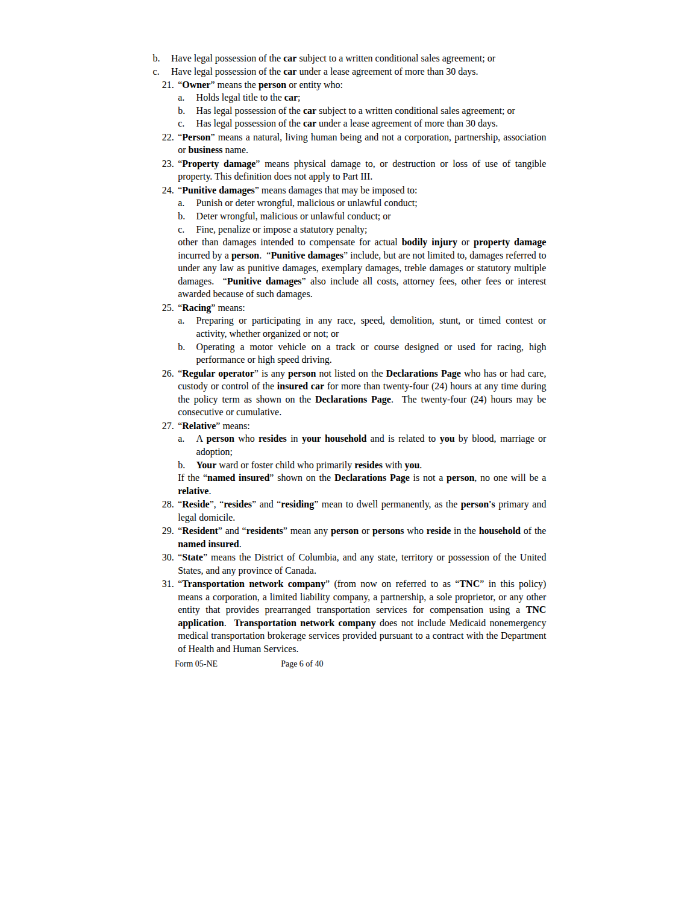b. Have legal possession of the car subject to a written conditional sales agreement; or
c. Have legal possession of the car under a lease agreement of more than 30 days.
21.“Owner” means the person or entity who:
a. Holds legal title to the car;
b. Has legal possession of the car subject to a written conditional sales agreement; or
c. Has legal possession of the car under a lease agreement of more than 30 days.
22.“Person” means a natural, living human being and not a corporation, partnership, association or business name.
23.“Property damage” means physical damage to, or destruction or loss of use of tangible property. This definition does not apply to Part III.
24.“Punitive damages” means damages that may be imposed to:
a. Punish or deter wrongful, malicious or unlawful conduct;
b. Deter wrongful, malicious or unlawful conduct; or
c. Fine, penalize or impose a statutory penalty;
other than damages intended to compensate for actual bodily injury or property damage incurred by a person. “Punitive damages” include, but are not limited to, damages referred to under any law as punitive damages, exemplary damages, treble damages or statutory multiple damages. “Punitive damages” also include all costs, attorney fees, other fees or interest awarded because of such damages.
25.“Racing” means:
a. Preparing or participating in any race, speed, demolition, stunt, or timed contest or activity, whether organized or not; or
b. Operating a motor vehicle on a track or course designed or used for racing, high performance or high speed driving.
26.“Regular operator” is any person not listed on the Declarations Page who has or had care, custody or control of the insured car for more than twenty-four (24) hours at any time during the policy term as shown on the Declarations Page. The twenty-four (24) hours may be consecutive or cumulative.
27.“Relative” means:
a. A person who resides in your household and is related to you by blood, marriage or adoption;
b. Your ward or foster child who primarily resides with you.
If the “named insured” shown on the Declarations Page is not a person, no one will be a relative.
28.“Reside”, “resides” and “residing” mean to dwell permanently, as the person's primary and legal domicile.
29.“Resident” and “residents” mean any person or persons who reside in the household of the named insured.
30.“State” means the District of Columbia, and any state, territory or possession of the United States, and any province of Canada.
31.“Transportation network company” (from now on referred to as “TNC” in this policy) means a corporation, a limited liability company, a partnership, a sole proprietor, or any other entity that provides prearranged transportation services for compensation using a TNC application. Transportation network company does not include Medicaid nonemergency medical transportation brokerage services provided pursuant to a contract with the Department of Health and Human Services.
Form 05-NE Page 6 of 40